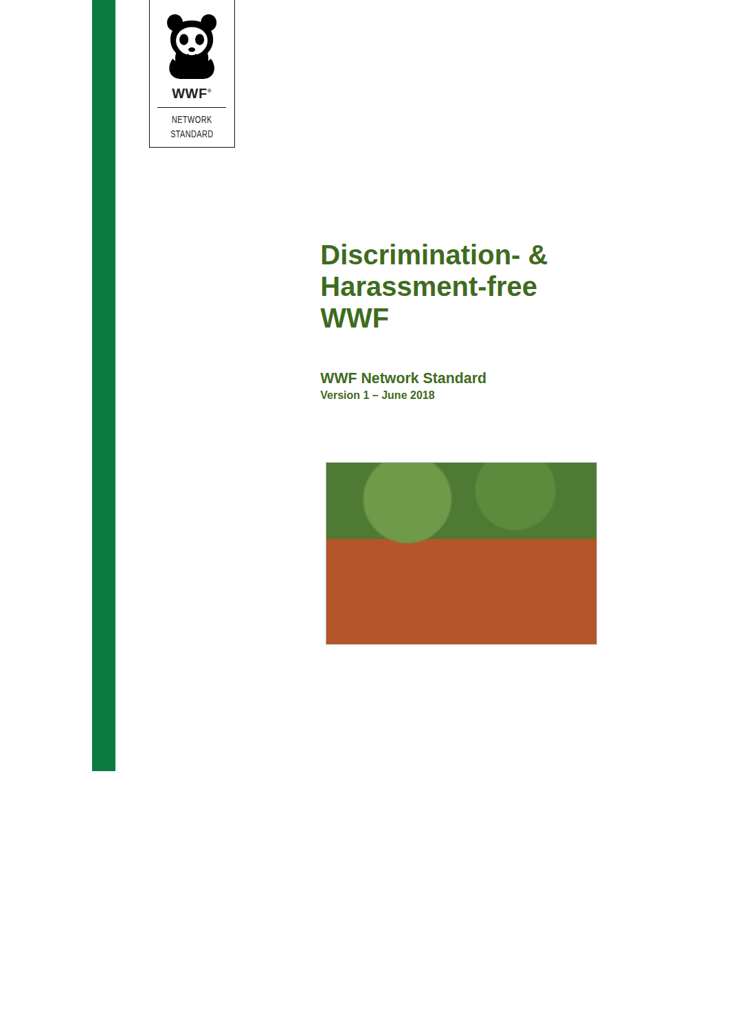WWF®
NETWORK
STANDARD
Discrimination- &
Harassment-free WWF
WWF Network Standard
Version 1 – June 2018